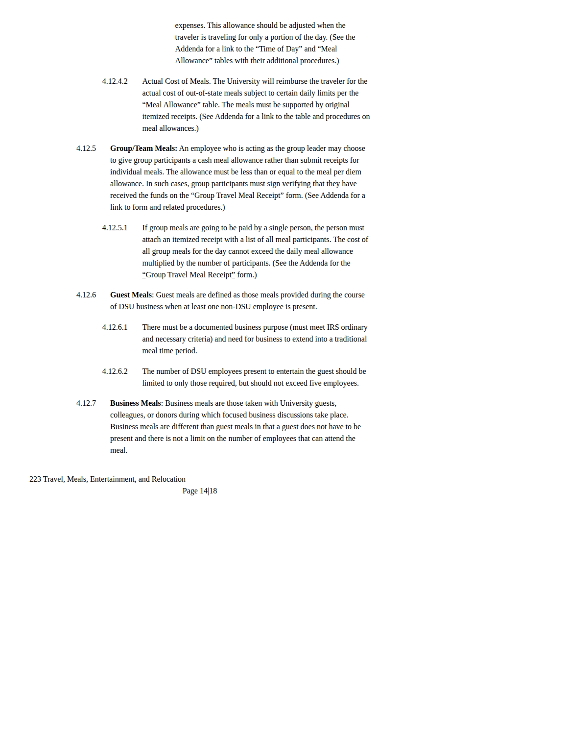expenses. This allowance should be adjusted when the traveler is traveling for only a portion of the day. (See the Addenda for a link to the “Time of Day” and “Meal Allowance” tables with their additional procedures.)
4.12.4.2
Actual Cost of Meals. The University will reimburse the traveler for the actual cost of out-of-state meals subject to certain daily limits per the “Meal Allowance” table. The meals must be supported by original itemized receipts. (See Addenda for a link to the table and procedures on meal allowances.)
4.12.5
Group/Team Meals: An employee who is acting as the group leader may choose to give group participants a cash meal allowance rather than submit receipts for individual meals. The allowance must be less than or equal to the meal per diem allowance. In such cases, group participants must sign verifying that they have received the funds on the “Group Travel Meal Receipt” form. (See Addenda for a link to form and related procedures.)
4.12.5.1
If group meals are going to be paid by a single person, the person must attach an itemized receipt with a list of all meal participants. The cost of all group meals for the day cannot exceed the daily meal allowance multiplied by the number of participants. (See the Addenda for the “Group Travel Meal Receipt” form.)
4.12.6
Guest Meals: Guest meals are defined as those meals provided during the course of DSU business when at least one non-DSU employee is present.
4.12.6.1
There must be a documented business purpose (must meet IRS ordinary and necessary criteria) and need for business to extend into a traditional meal time period.
4.12.6.2
The number of DSU employees present to entertain the guest should be limited to only those required, but should not exceed five employees.
4.12.7
Business Meals: Business meals are those taken with University guests, colleagues, or donors during which focused business discussions take place. Business meals are different than guest meals in that a guest does not have to be present and there is not a limit on the number of employees that can attend the meal.
223 Travel, Meals, Entertainment, and Relocation
Page 14|18